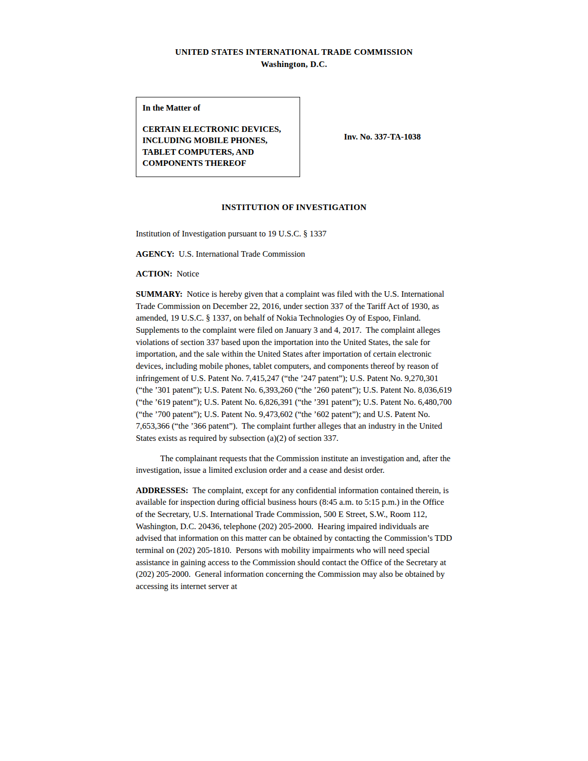UNITED STATES INTERNATIONAL TRADE COMMISSION Washington, D.C.
| In the Matter of CERTAIN ELECTRONIC DEVICES, INCLUDING MOBILE PHONES, TABLET COMPUTERS, AND COMPONENTS THEREOF | Inv. No. 337-TA-1038 |
INSTITUTION OF INVESTIGATION
Institution of Investigation pursuant to 19 U.S.C. § 1337
AGENCY: U.S. International Trade Commission
ACTION: Notice
SUMMARY: Notice is hereby given that a complaint was filed with the U.S. International Trade Commission on December 22, 2016, under section 337 of the Tariff Act of 1930, as amended, 19 U.S.C. § 1337, on behalf of Nokia Technologies Oy of Espoo, Finland. Supplements to the complaint were filed on January 3 and 4, 2017. The complaint alleges violations of section 337 based upon the importation into the United States, the sale for importation, and the sale within the United States after importation of certain electronic devices, including mobile phones, tablet computers, and components thereof by reason of infringement of U.S. Patent No. 7,415,247 (“the ’247 patent”); U.S. Patent No. 9,270,301 (“the ’301 patent”); U.S. Patent No. 6,393,260 (“the ’260 patent”); U.S. Patent No. 8,036,619 (“the ’619 patent”); U.S. Patent No. 6,826,391 (“the ’391 patent”); U.S. Patent No. 6,480,700 (“the ’700 patent”); U.S. Patent No. 9,473,602 (“the ’602 patent”); and U.S. Patent No. 7,653,366 (“the ’366 patent”). The complaint further alleges that an industry in the United States exists as required by subsection (a)(2) of section 337.
The complainant requests that the Commission institute an investigation and, after the investigation, issue a limited exclusion order and a cease and desist order.
ADDRESSES: The complaint, except for any confidential information contained therein, is available for inspection during official business hours (8:45 a.m. to 5:15 p.m.) in the Office of the Secretary, U.S. International Trade Commission, 500 E Street, S.W., Room 112, Washington, D.C. 20436, telephone (202) 205-2000. Hearing impaired individuals are advised that information on this matter can be obtained by contacting the Commission’s TDD terminal on (202) 205-1810. Persons with mobility impairments who will need special assistance in gaining access to the Commission should contact the Office of the Secretary at (202) 205-2000. General information concerning the Commission may also be obtained by accessing its internet server at